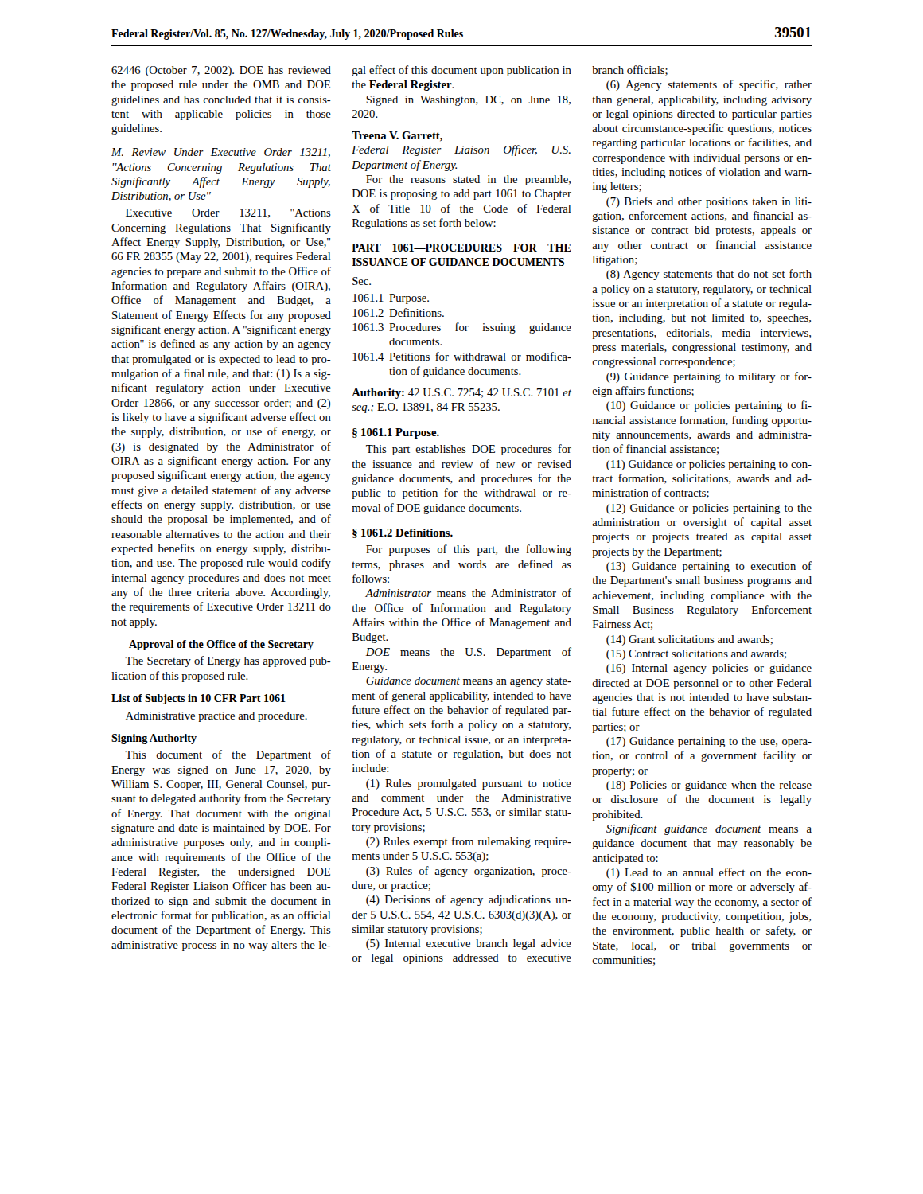Federal Register/Vol. 85, No. 127/Wednesday, July 1, 2020/Proposed Rules
39501
62446 (October 7, 2002). DOE has reviewed the proposed rule under the OMB and DOE guidelines and has concluded that it is consistent with applicable policies in those guidelines.
M. Review Under Executive Order 13211, ''Actions Concerning Regulations That Significantly Affect Energy Supply, Distribution, or Use''
Executive Order 13211, ''Actions Concerning Regulations That Significantly Affect Energy Supply, Distribution, or Use,'' 66 FR 28355 (May 22, 2001), requires Federal agencies to prepare and submit to the Office of Information and Regulatory Affairs (OIRA), Office of Management and Budget, a Statement of Energy Effects for any proposed significant energy action. A ''significant energy action'' is defined as any action by an agency that promulgated or is expected to lead to promulgation of a final rule, and that: (1) Is a significant regulatory action under Executive Order 12866, or any successor order; and (2) is likely to have a significant adverse effect on the supply, distribution, or use of energy, or (3) is designated by the Administrator of OIRA as a significant energy action. For any proposed significant energy action, the agency must give a detailed statement of any adverse effects on energy supply, distribution, or use should the proposal be implemented, and of reasonable alternatives to the action and their expected benefits on energy supply, distribution, and use. The proposed rule would codify internal agency procedures and does not meet any of the three criteria above. Accordingly, the requirements of Executive Order 13211 do not apply.
Approval of the Office of the Secretary
The Secretary of Energy has approved publication of this proposed rule.
List of Subjects in 10 CFR Part 1061
Administrative practice and procedure.
Signing Authority
This document of the Department of Energy was signed on June 17, 2020, by William S. Cooper, III, General Counsel, pursuant to delegated authority from the Secretary of Energy. That document with the original signature and date is maintained by DOE. For administrative purposes only, and in compliance with requirements of the Office of the Federal Register, the undersigned DOE Federal Register Liaison Officer has been authorized to sign and submit the document in electronic format for publication, as an official document of the Department of Energy. This administrative process in no way alters the legal effect of this document upon publication in the Federal Register.
Signed in Washington, DC, on June 18, 2020.
Treena V. Garrett,
Federal Register Liaison Officer, U.S. Department of Energy.
For the reasons stated in the preamble, DOE is proposing to add part 1061 to Chapter X of Title 10 of the Code of Federal Regulations as set forth below:
PART 1061—PROCEDURES FOR THE ISSUANCE OF GUIDANCE DOCUMENTS
Sec.
1061.1 Purpose.
1061.2 Definitions.
1061.3 Procedures for issuing guidance documents.
1061.4 Petitions for withdrawal or modification of guidance documents.
Authority: 42 U.S.C. 7254; 42 U.S.C. 7101 et seq.; E.O. 13891, 84 FR 55235.
§ 1061.1 Purpose.
This part establishes DOE procedures for the issuance and review of new or revised guidance documents, and procedures for the public to petition for the withdrawal or removal of DOE guidance documents.
§ 1061.2 Definitions.
For purposes of this part, the following terms, phrases and words are defined as follows:
Administrator means the Administrator of the Office of Information and Regulatory Affairs within the Office of Management and Budget.
DOE means the U.S. Department of Energy.
Guidance document means an agency statement of general applicability, intended to have future effect on the behavior of regulated parties, which sets forth a policy on a statutory, regulatory, or technical issue, or an interpretation of a statute or regulation, but does not include:
(1) Rules promulgated pursuant to notice and comment under the Administrative Procedure Act, 5 U.S.C. 553, or similar statutory provisions;
(2) Rules exempt from rulemaking requirements under 5 U.S.C. 553(a);
(3) Rules of agency organization, procedure, or practice;
(4) Decisions of agency adjudications under 5 U.S.C. 554, 42 U.S.C. 6303(d)(3)(A), or similar statutory provisions;
(5) Internal executive branch legal advice or legal opinions addressed to executive branch officials;
(6) Agency statements of specific, rather than general, applicability, including advisory or legal opinions directed to particular parties about circumstance-specific questions, notices regarding particular locations or facilities, and correspondence with individual persons or entities, including notices of violation and warning letters;
(7) Briefs and other positions taken in litigation, enforcement actions, and financial assistance or contract bid protests, appeals or any other contract or financial assistance litigation;
(8) Agency statements that do not set forth a policy on a statutory, regulatory, or technical issue or an interpretation of a statute or regulation, including, but not limited to, speeches, presentations, editorials, media interviews, press materials, congressional testimony, and congressional correspondence;
(9) Guidance pertaining to military or foreign affairs functions;
(10) Guidance or policies pertaining to financial assistance formation, funding opportunity announcements, awards and administration of financial assistance;
(11) Guidance or policies pertaining to contract formation, solicitations, awards and administration of contracts;
(12) Guidance or policies pertaining to the administration or oversight of capital asset projects or projects treated as capital asset projects by the Department;
(13) Guidance pertaining to execution of the Department's small business programs and achievement, including compliance with the Small Business Regulatory Enforcement Fairness Act;
(14) Grant solicitations and awards;
(15) Contract solicitations and awards;
(16) Internal agency policies or guidance directed at DOE personnel or to other Federal agencies that is not intended to have substantial future effect on the behavior of regulated parties; or
(17) Guidance pertaining to the use, operation, or control of a government facility or property; or
(18) Policies or guidance when the release or disclosure of the document is legally prohibited.
Significant guidance document means a guidance document that may reasonably be anticipated to:
(1) Lead to an annual effect on the economy of $100 million or more or adversely affect in a material way the economy, a sector of the economy, productivity, competition, jobs, the environment, public health or safety, or State, local, or tribal governments or communities;